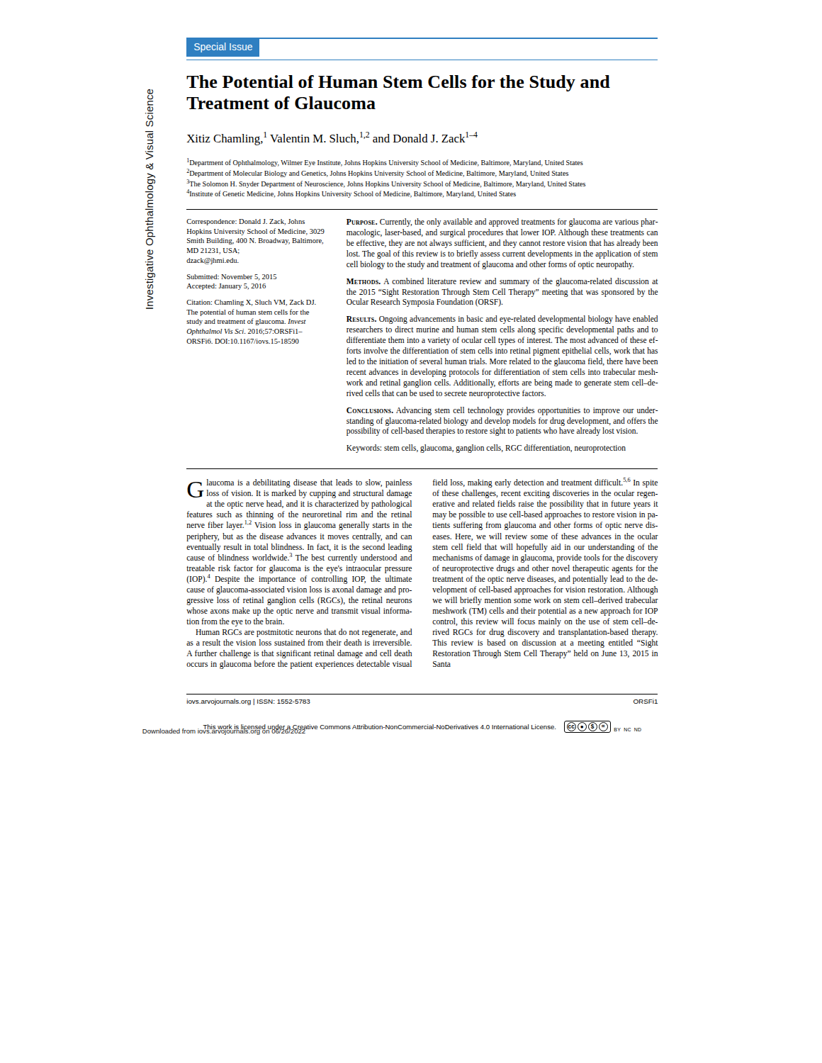Investigative Ophthalmology & Visual Science
Special Issue
The Potential of Human Stem Cells for the Study and
Treatment of Glaucoma
Xitiz Chamling,1 Valentin M. Sluch,1,2 and Donald J. Zack1–4
1Department of Ophthalmology, Wilmer Eye Institute, Johns Hopkins University School of Medicine, Baltimore, Maryland, United States
2Department of Molecular Biology and Genetics, Johns Hopkins University School of Medicine, Baltimore, Maryland, United States
3The Solomon H. Snyder Department of Neuroscience, Johns Hopkins University School of Medicine, Baltimore, Maryland, United States
4Institute of Genetic Medicine, Johns Hopkins University School of Medicine, Baltimore, Maryland, United States
Correspondence: Donald J. Zack, Johns Hopkins University School of Medicine, 3029 Smith Building, 400 N. Broadway, Baltimore, MD 21231, USA;
dzack@jhmi.edu.
Submitted: November 5, 2015
Accepted: January 5, 2016
Citation: Chamling X, Sluch VM, Zack DJ. The potential of human stem cells for the study and treatment of glaucoma. Invest Ophthalmol Vis Sci. 2016;57:ORSFi1–ORSFi6. DOI:10.1167/iovs.15-18590
Purpose. Currently, the only available and approved treatments for glaucoma are various pharmacologic, laser-based, and surgical procedures that lower IOP. Although these treatments can be effective, they are not always sufficient, and they cannot restore vision that has already been lost. The goal of this review is to briefly assess current developments in the application of stem cell biology to the study and treatment of glaucoma and other forms of optic neuropathy.
Methods. A combined literature review and summary of the glaucoma-related discussion at the 2015 “Sight Restoration Through Stem Cell Therapy” meeting that was sponsored by the Ocular Research Symposia Foundation (ORSF).
Results. Ongoing advancements in basic and eye-related developmental biology have enabled researchers to direct murine and human stem cells along specific developmental paths and to differentiate them into a variety of ocular cell types of interest. The most advanced of these efforts involve the differentiation of stem cells into retinal pigment epithelial cells, work that has led to the initiation of several human trials. More related to the glaucoma field, there have been recent advances in developing protocols for differentiation of stem cells into trabecular meshwork and retinal ganglion cells. Additionally, efforts are being made to generate stem cell–derived cells that can be used to secrete neuroprotective factors.
Conclusions. Advancing stem cell technology provides opportunities to improve our understanding of glaucoma-related biology and develop models for drug development, and offers the possibility of cell-based therapies to restore sight to patients who have already lost vision.
Keywords: stem cells, glaucoma, ganglion cells, RGC differentiation, neuroprotection
Glaucoma is a debilitating disease that leads to slow, painless loss of vision. It is marked by cupping and structural damage at the optic nerve head, and it is characterized by pathological features such as thinning of the neuroretinal rim and the retinal nerve fiber layer.1,2 Vision loss in glaucoma generally starts in the periphery, but as the disease advances it moves centrally, and can eventually result in total blindness. In fact, it is the second leading cause of blindness worldwide.3 The best currently understood and treatable risk factor for glaucoma is the eye's intraocular pressure (IOP).4 Despite the importance of controlling IOP, the ultimate cause of glaucoma-associated vision loss is axonal damage and progressive loss of retinal ganglion cells (RGCs), the retinal neurons whose axons make up the optic nerve and transmit visual information from the eye to the brain.
Human RGCs are postmitotic neurons that do not regenerate, and as a result the vision loss sustained from their death is irreversible. A further challenge is that significant retinal damage and cell death occurs in glaucoma before the patient experiences detectable visual field loss, making early detection and treatment difficult.5,6 In spite of these challenges, recent exciting discoveries in the ocular regenerative and related fields raise the possibility that in future years it may be possible to use cell-based approaches to restore vision in patients suffering from glaucoma and other forms of optic nerve diseases. Here, we will review some of these advances in the ocular stem cell field that will hopefully aid in our understanding of the mechanisms of damage in glaucoma, provide tools for the discovery of neuroprotective drugs and other novel therapeutic agents for the treatment of the optic nerve diseases, and potentially lead to the development of cell-based approaches for vision restoration. Although we will briefly mention some work on stem cell–derived trabecular meshwork (TM) cells and their potential as a new approach for IOP control, this review will focus mainly on the use of stem cell–derived RGCs for drug discovery and transplantation-based therapy. This review is based on discussion at a meeting entitled “Sight Restoration Through Stem Cell Therapy” held on June 13, 2015 in Santa
iovs.arvojournals.org | ISSN: 1552-5783
ORSFi1
This work is licensed under a Creative Commons Attribution-NonCommercial-NoDerivatives 4.0 International License. cc ● $ = BY NC ND
Downloaded from iovs.arvojournals.org on 06/26/2022